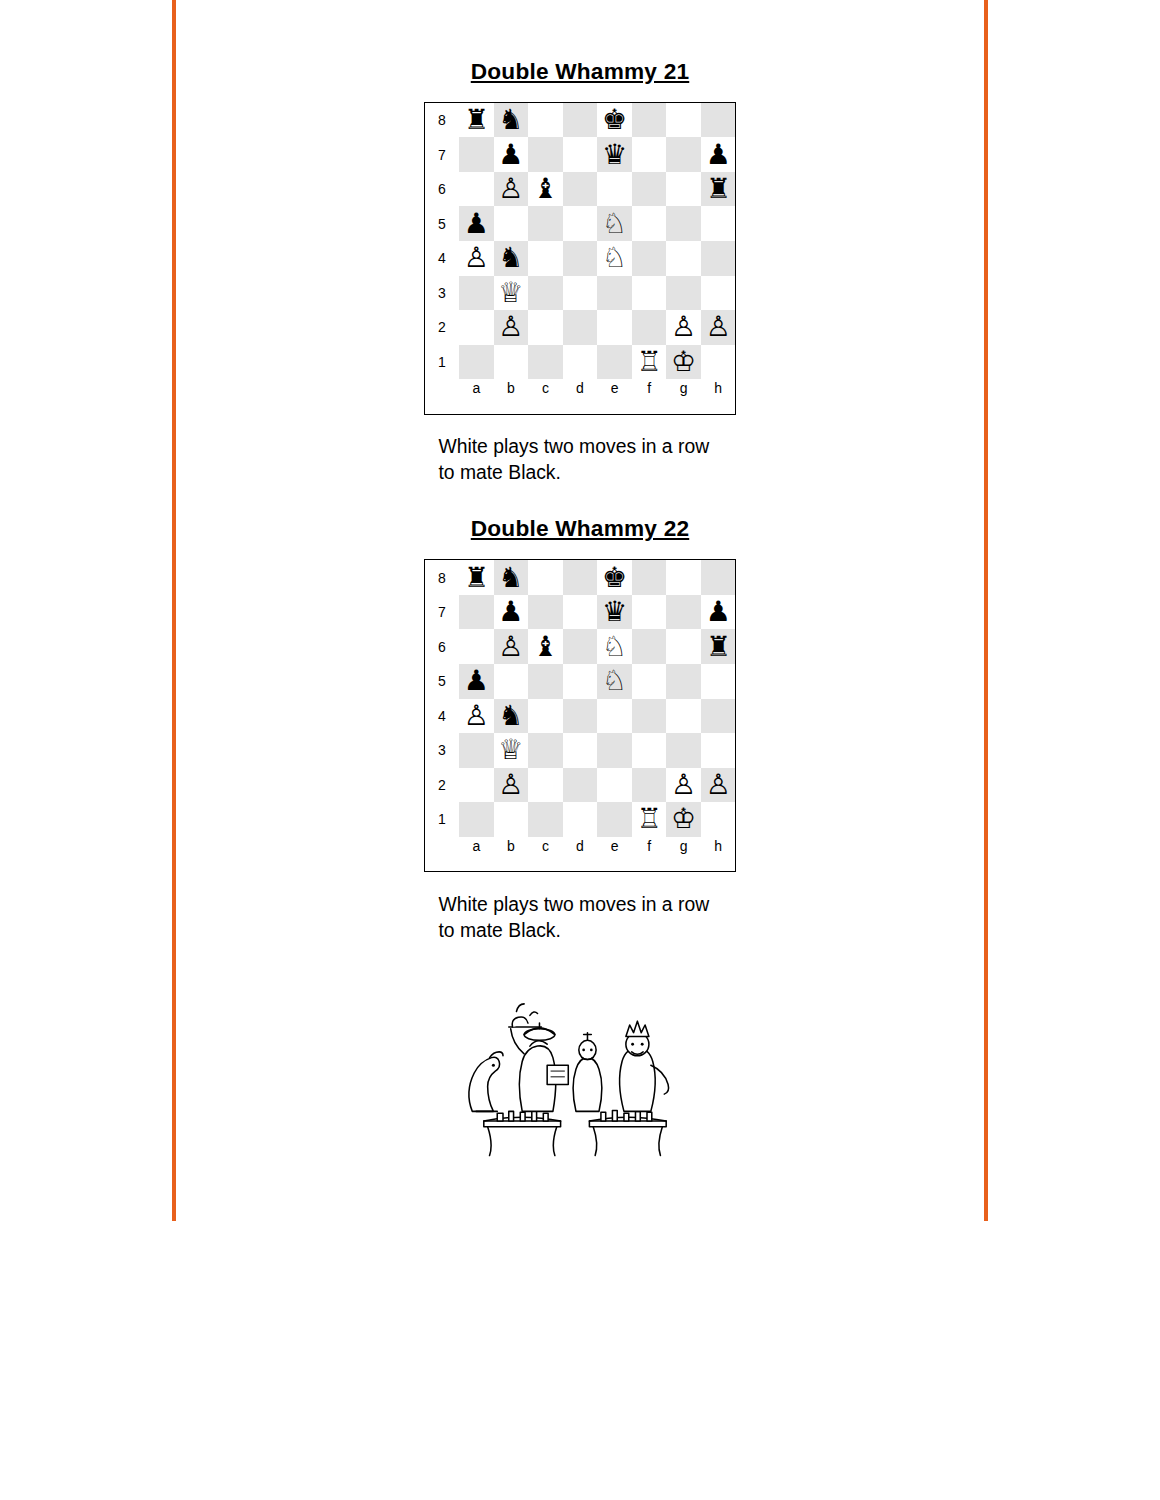Double Whammy 21
| 8 | ♜ | ♞ | | | ♚ | | | |
| 7 | | ♟ | | | ♛ | | | ♟ |
| 6 | | ♙ | ♝ | | | | | ♜ |
| 5 | ♟ | | | | ♘ | | | |
| 4 | ♙ | ♞ | | | ♘ | | | |
| 3 | | ♕ | | | | | | |
| 2 | | ♙ | | | | | ♙ | ♙ |
| 1 | | | | | | ♖ | ♔ | |
| | a | b | c | d | e | f | g | h |
White plays two moves in a row to mate Black.
Double Whammy 22
| 8 | ♜ | ♞ | | | ♚ | | | |
| 7 | | ♟ | | | ♛ | | | ♟ |
| 6 | | ♙ | ♝ | | ♘ | | | ♜ |
| 5 | ♟ | | | | ♘ | | | |
| 4 | ♙ | ♞ | | | | | | |
| 3 | | ♕ | | | | | | |
| 2 | | ♙ | | | | | ♙ | ♙ |
| 1 | | | | | | ♖ | ♔ | |
| | a | b | c | d | e | f | g | h |
White plays two moves in a row to mate Black.